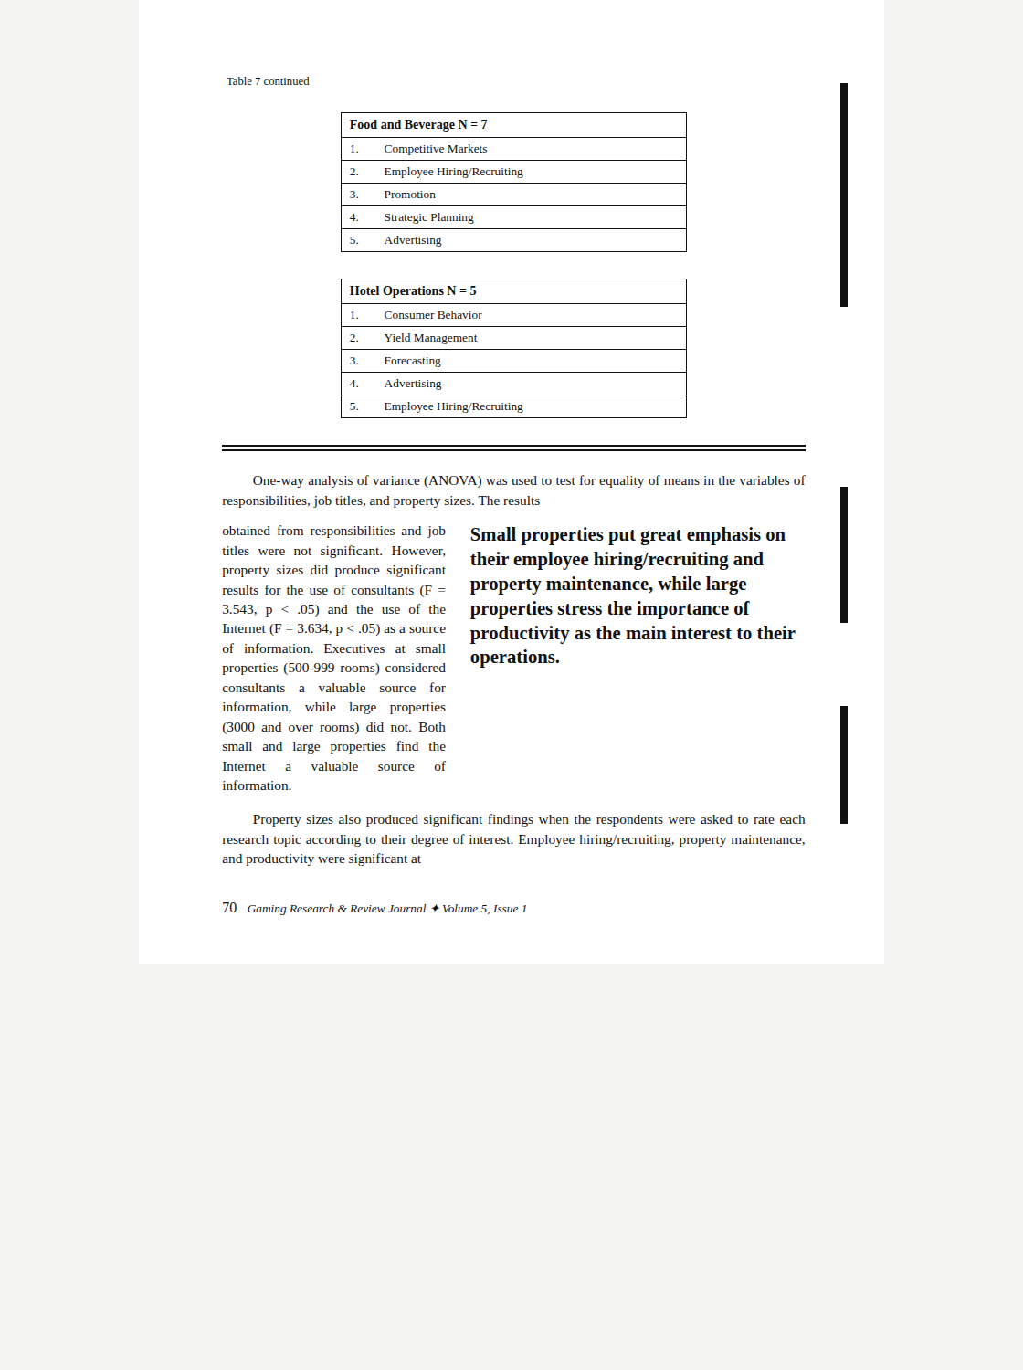Table 7 continued
| Food and Beverage N = 7 |
| --- |
| 1. | Competitive Markets |
| 2. | Employee Hiring/Recruiting |
| 3. | Promotion |
| 4. | Strategic Planning |
| 5. | Advertising |
| Hotel Operations N = 5 |
| --- |
| 1. | Consumer Behavior |
| 2. | Yield Management |
| 3. | Forecasting |
| 4. | Advertising |
| 5. | Employee Hiring/Recruiting |
One-way analysis of variance (ANOVA) was used to test for equality of means in the variables of responsibilities, job titles, and property sizes. The results
obtained from responsibilities and job titles were not significant. However, property sizes did produce significant results for the use of consultants (F = 3.543, p < .05) and the use of the Internet (F = 3.634, p < .05) as a source of information. Executives at small properties (500-999 rooms) considered consultants a valuable source for information, while large properties (3000 and over rooms) did not. Both small and large properties find the Internet a valuable source of information.
Small properties put great emphasis on their employee hiring/recruiting and property maintenance, while large properties stress the importance of productivity as the main interest to their operations.
Property sizes also produced significant findings when the respondents were asked to rate each research topic according to their degree of interest. Employee hiring/recruiting, property maintenance, and productivity were significant at
70 Gaming Research & Review Journal ✦ Volume 5, Issue 1